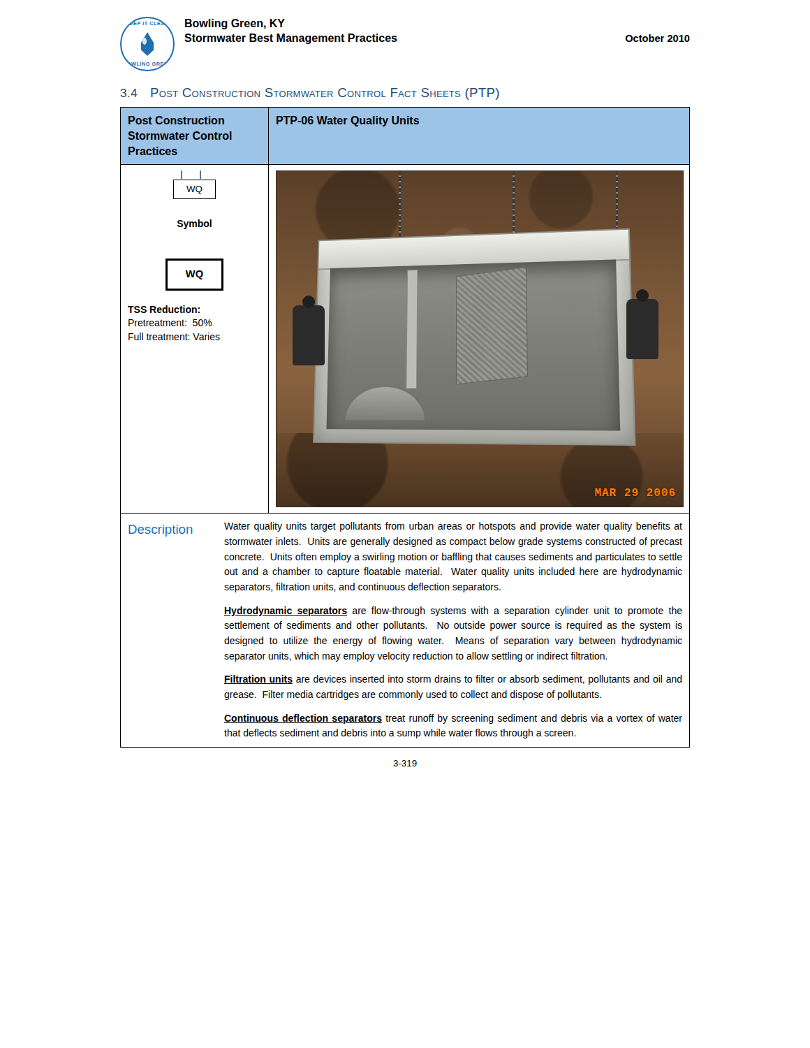KEEP IT CLEAN BOWLING GREEN
Bowling Green, KY
Stormwater Best Management Practices
October 2010
3.4 Post Construction Stormwater Control Fact Sheets (PTP)
| Post Construction Stormwater Control Practices | PTP-06 Water Quality Units |
| / / WQ Symbol WQ TSS Reduction: Pretreatment: 50% Full treatment: Varies | MAR 29 2006 |
| Description Water quality units target pollutants from urban areas or hotspots and provide water quality benefits at stormwater inlets. Units are generally designed as compact below grade systems constructed of precast concrete. Units often employ a swirling motion or baffling that causes sediments and particulates to settle out and a chamber to capture floatable material. Water quality units included here are hydrodynamic separators, filtration units, and continuous deflection separators. Hydrodynamic separators are flow-through systems with a separation cylinder unit to promote the settlement of sediments and other pollutants. No outside power source is required as the system is designed to utilize the energy of flowing water. Means of separation vary between hydrodynamic separator units, which may employ velocity reduction to allow settling or indirect filtration. Filtration units are devices inserted into storm drains to filter or absorb sediment, pollutants and oil and grease. Filter media cartridges are commonly used to collect and dispose of pollutants. Continuous deflection separators treat runoff by screening sediment and debris via a vortex of water that deflects sediment and debris into a sump while water flows through a screen. |
3-319